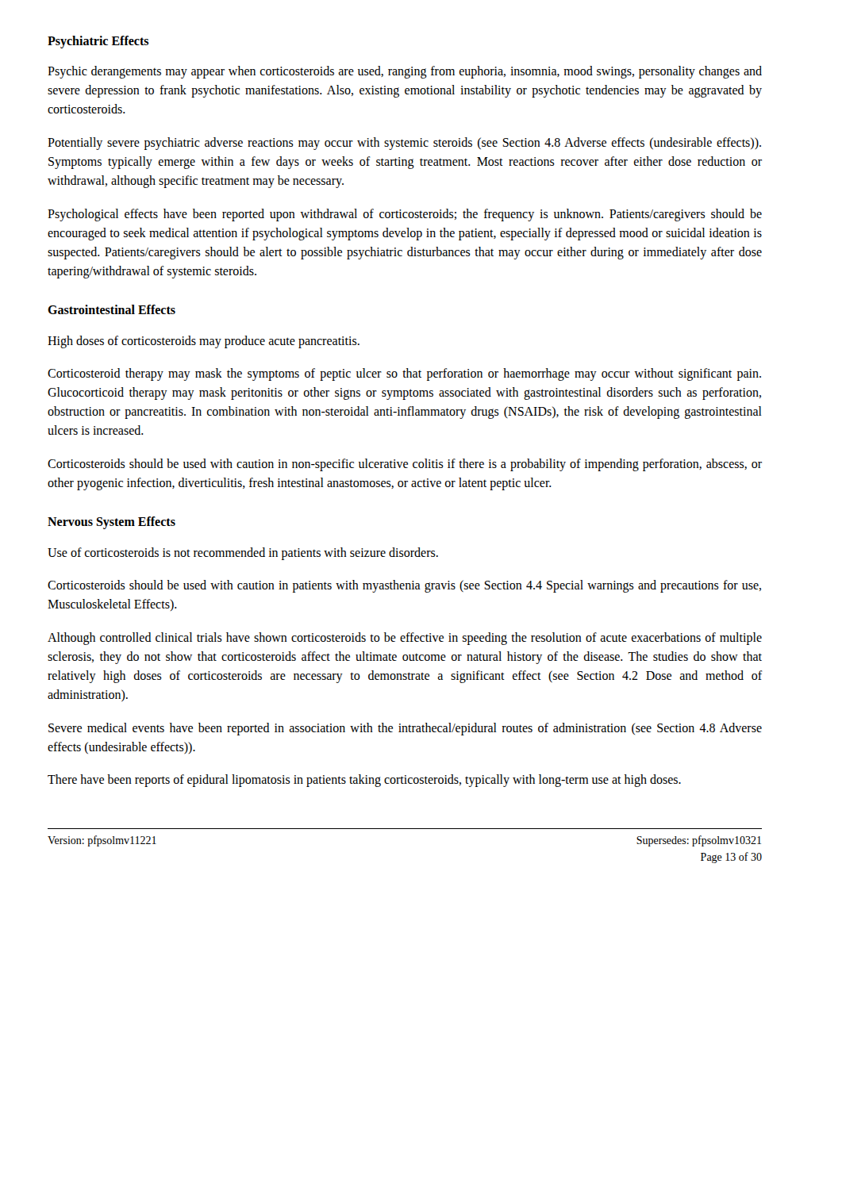Psychiatric Effects
Psychic derangements may appear when corticosteroids are used, ranging from euphoria, insomnia, mood swings, personality changes and severe depression to frank psychotic manifestations. Also, existing emotional instability or psychotic tendencies may be aggravated by corticosteroids.
Potentially severe psychiatric adverse reactions may occur with systemic steroids (see Section 4.8 Adverse effects (undesirable effects)). Symptoms typically emerge within a few days or weeks of starting treatment. Most reactions recover after either dose reduction or withdrawal, although specific treatment may be necessary.
Psychological effects have been reported upon withdrawal of corticosteroids; the frequency is unknown. Patients/caregivers should be encouraged to seek medical attention if psychological symptoms develop in the patient, especially if depressed mood or suicidal ideation is suspected. Patients/caregivers should be alert to possible psychiatric disturbances that may occur either during or immediately after dose tapering/withdrawal of systemic steroids.
Gastrointestinal Effects
High doses of corticosteroids may produce acute pancreatitis.
Corticosteroid therapy may mask the symptoms of peptic ulcer so that perforation or haemorrhage may occur without significant pain. Glucocorticoid therapy may mask peritonitis or other signs or symptoms associated with gastrointestinal disorders such as perforation, obstruction or pancreatitis. In combination with non-steroidal anti-inflammatory drugs (NSAIDs), the risk of developing gastrointestinal ulcers is increased.
Corticosteroids should be used with caution in non-specific ulcerative colitis if there is a probability of impending perforation, abscess, or other pyogenic infection, diverticulitis, fresh intestinal anastomoses, or active or latent peptic ulcer.
Nervous System Effects
Use of corticosteroids is not recommended in patients with seizure disorders.
Corticosteroids should be used with caution in patients with myasthenia gravis (see Section 4.4 Special warnings and precautions for use, Musculoskeletal Effects).
Although controlled clinical trials have shown corticosteroids to be effective in speeding the resolution of acute exacerbations of multiple sclerosis, they do not show that corticosteroids affect the ultimate outcome or natural history of the disease. The studies do show that relatively high doses of corticosteroids are necessary to demonstrate a significant effect (see Section 4.2 Dose and method of administration).
Severe medical events have been reported in association with the intrathecal/epidural routes of administration (see Section 4.8 Adverse effects (undesirable effects)).
There have been reports of epidural lipomatosis in patients taking corticosteroids, typically with long-term use at high doses.
Version: pfpsolmv11221
Supersedes: pfpsolmv10321
Page 13 of 30